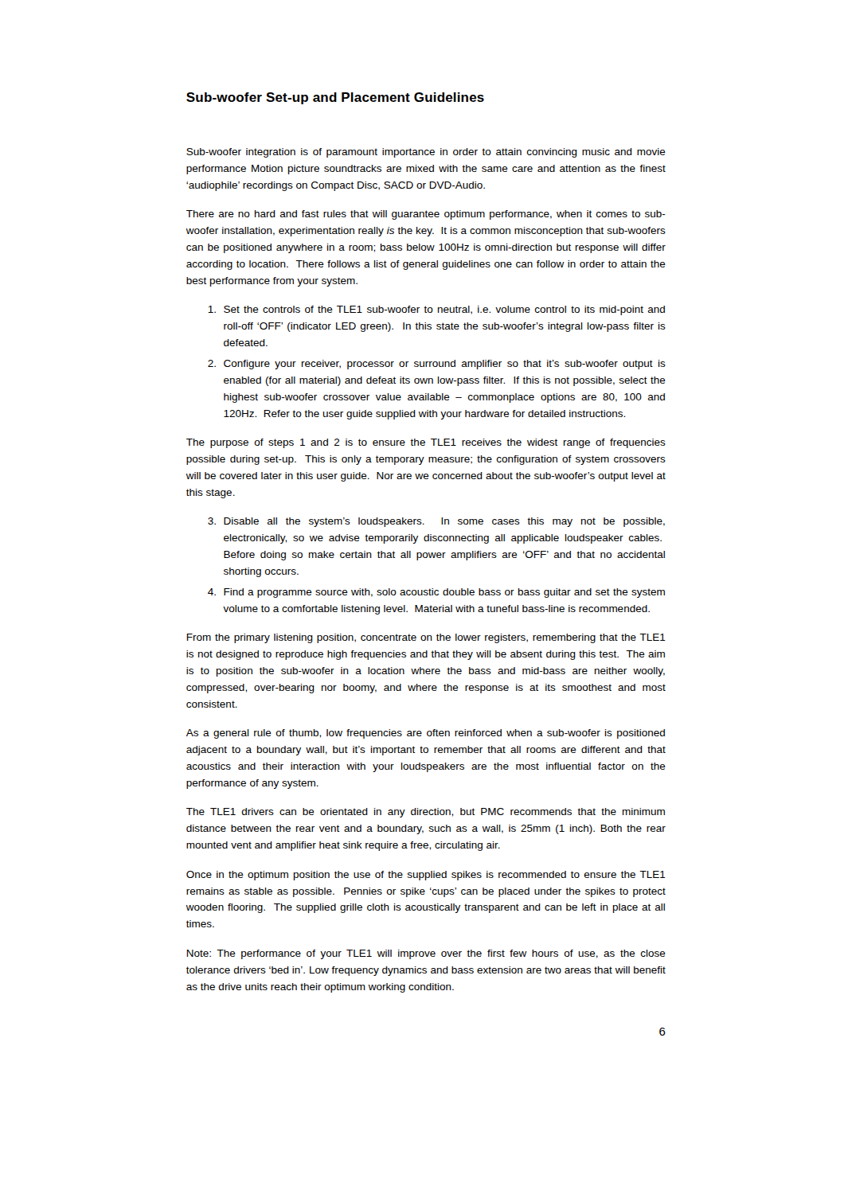Sub-woofer Set-up and Placement Guidelines
Sub-woofer integration is of paramount importance in order to attain convincing music and movie performance Motion picture soundtracks are mixed with the same care and attention as the finest ‘audiophile’ recordings on Compact Disc, SACD or DVD-Audio.
There are no hard and fast rules that will guarantee optimum performance, when it comes to sub-woofer installation, experimentation really is the key. It is a common misconception that sub-woofers can be positioned anywhere in a room; bass below 100Hz is omni-direction but response will differ according to location. There follows a list of general guidelines one can follow in order to attain the best performance from your system.
Set the controls of the TLE1 sub-woofer to neutral, i.e. volume control to its mid-point and roll-off ‘OFF’ (indicator LED green). In this state the sub-woofer’s integral low-pass filter is defeated.
Configure your receiver, processor or surround amplifier so that it’s sub-woofer output is enabled (for all material) and defeat its own low-pass filter. If this is not possible, select the highest sub-woofer crossover value available – commonplace options are 80, 100 and 120Hz. Refer to the user guide supplied with your hardware for detailed instructions.
The purpose of steps 1 and 2 is to ensure the TLE1 receives the widest range of frequencies possible during set-up. This is only a temporary measure; the configuration of system crossovers will be covered later in this user guide. Nor are we concerned about the sub-woofer’s output level at this stage.
Disable all the system’s loudspeakers. In some cases this may not be possible, electronically, so we advise temporarily disconnecting all applicable loudspeaker cables. Before doing so make certain that all power amplifiers are ‘OFF’ and that no accidental shorting occurs.
Find a programme source with, solo acoustic double bass or bass guitar and set the system volume to a comfortable listening level. Material with a tuneful bass-line is recommended.
From the primary listening position, concentrate on the lower registers, remembering that the TLE1 is not designed to reproduce high frequencies and that they will be absent during this test. The aim is to position the sub-woofer in a location where the bass and mid-bass are neither woolly, compressed, over-bearing nor boomy, and where the response is at its smoothest and most consistent.
As a general rule of thumb, low frequencies are often reinforced when a sub-woofer is positioned adjacent to a boundary wall, but it’s important to remember that all rooms are different and that acoustics and their interaction with your loudspeakers are the most influential factor on the performance of any system.
The TLE1 drivers can be orientated in any direction, but PMC recommends that the minimum distance between the rear vent and a boundary, such as a wall, is 25mm (1 inch). Both the rear mounted vent and amplifier heat sink require a free, circulating air.
Once in the optimum position the use of the supplied spikes is recommended to ensure the TLE1 remains as stable as possible. Pennies or spike ‘cups’ can be placed under the spikes to protect wooden flooring. The supplied grille cloth is acoustically transparent and can be left in place at all times.
Note: The performance of your TLE1 will improve over the first few hours of use, as the close tolerance drivers ‘bed in’. Low frequency dynamics and bass extension are two areas that will benefit as the drive units reach their optimum working condition.
6